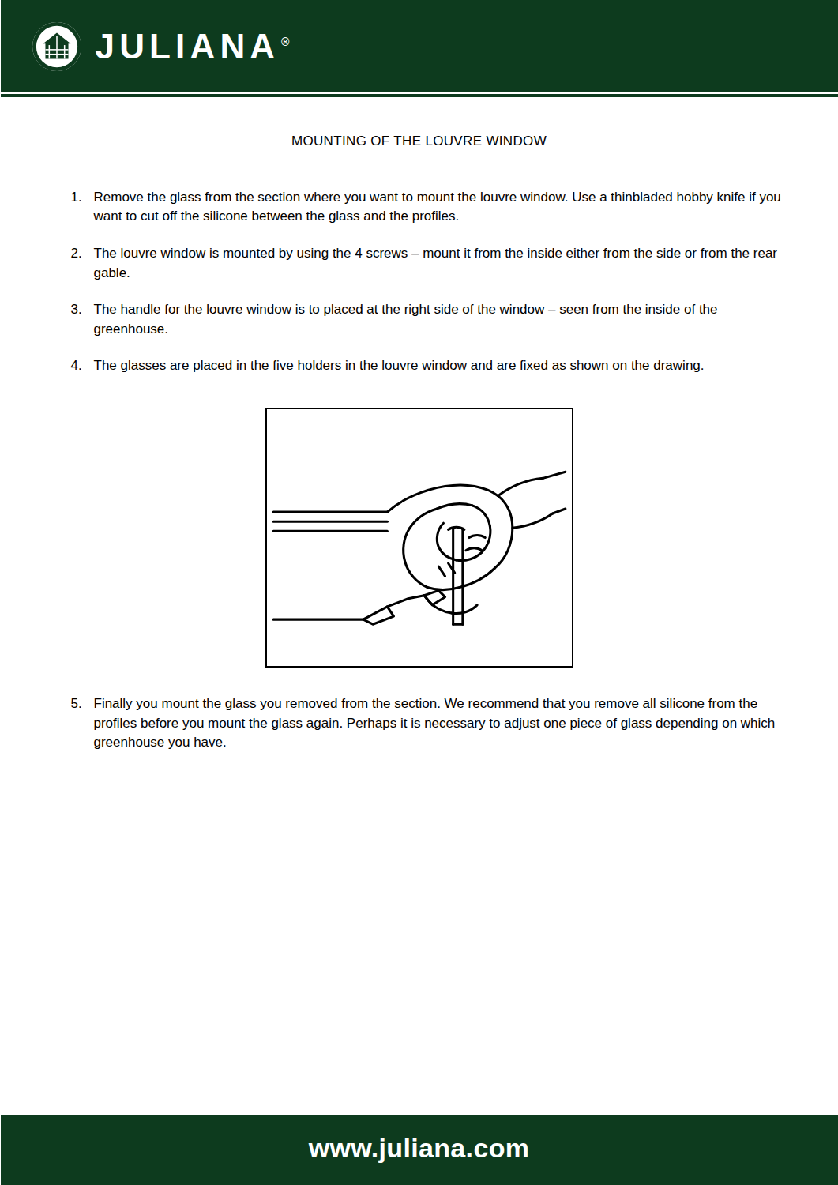JULIANA®
MOUNTING OF THE LOUVRE WINDOW
Remove the glass from the section where you want to mount the louvre window. Use a thinbladed hobby knife if you want to cut off the silicone between the glass and the profiles.
The louvre window is mounted by using the 4 screws – mount it from the inside either from the side or from the rear gable.
The handle for the louvre window is to placed at the right side of the window – seen from the inside of the greenhouse.
The glasses are placed in the five holders in the louvre window and are fixed as shown on the drawing.
Finally you mount the glass you removed from the section. We recommend that you remove all silicone from the profiles before you mount the glass again. Perhaps it is necessary to adjust one piece of glass depending on which greenhouse you have.
www.juliana.com